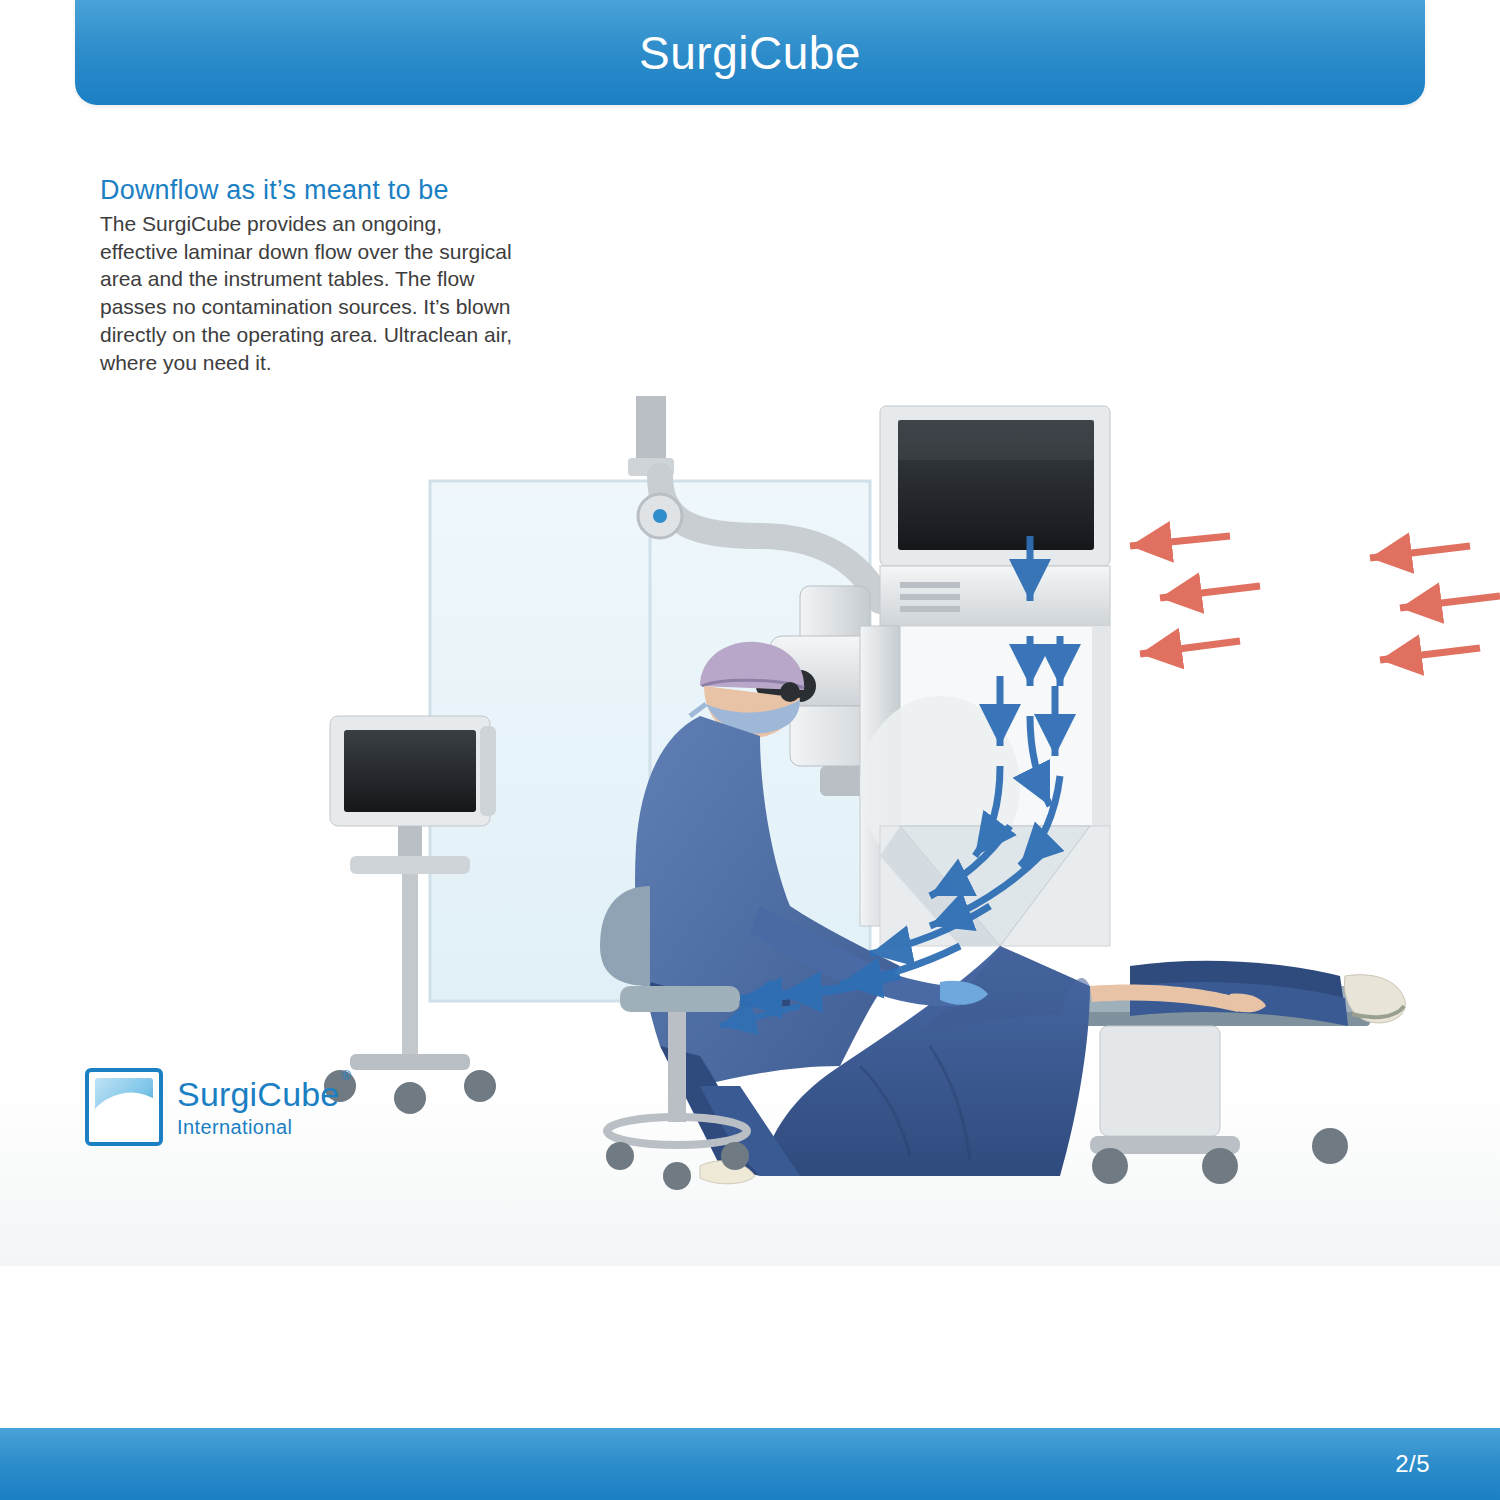SurgiCube
Downflow as it’s meant to be
The SurgiCube provides an ongoing, effective laminar down flow over the surgical area and the instrument tables. The flow passes no contamination sources. It’s blown directly on the operating area. Ultraclean air, where you need it.
SurgiCube®
International
2/5